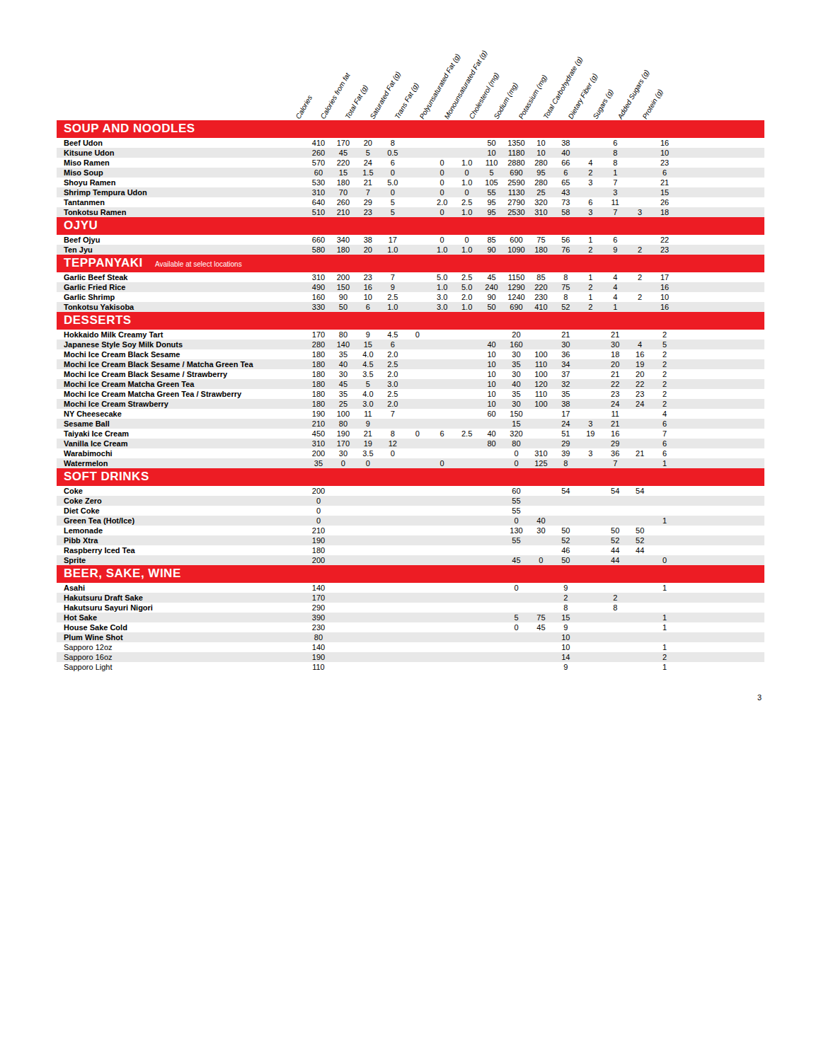Calories
Calories from fat
Total Fat (g)
Saturated Fat (g)
Trans Fat (g)
Polyunsaturated Fat (g)
Monounsaturated Fat (g)
Cholesterol (mg)
Sodium (mg)
Potassium (mg)
Total Carbohydrate (g)
Dietary Fiber (g)
Sugars (g)
Added Sugars (g)
Protein (g)
| SOUP AND NOODLES |
| Beef Udon | 410 | 170 | 20 | 8 | | | | 50 | 1350 | 10 | 38 | | 6 | | 16 | |
| Kitsune Udon | 260 | 45 | 5 | 0.5 | | | | 10 | 1180 | 10 | 40 | | 8 | | 10 | |
| Miso Ramen | 570 | 220 | 24 | 6 | | 0 | 1.0 | 110 | 2880 | 280 | 66 | 4 | 8 | | 23 | |
| Miso Soup | 60 | 15 | 1.5 | 0 | | 0 | 0 | 5 | 690 | 95 | 6 | 2 | 1 | | 6 | |
| Shoyu Ramen | 530 | 180 | 21 | 5.0 | | 0 | 1.0 | 105 | 2590 | 280 | 65 | 3 | 7 | | 21 | |
| Shrimp Tempura Udon | 310 | 70 | 7 | 0 | | 0 | 0 | 55 | 1130 | 25 | 43 | | 3 | | 15 | |
| Tantanmen | 640 | 260 | 29 | 5 | | 2.0 | 2.5 | 95 | 2790 | 320 | 73 | 6 | 11 | | 26 | |
| Tonkotsu Ramen | 510 | 210 | 23 | 5 | | 0 | 1.0 | 95 | 2530 | 310 | 58 | 3 | 7 | 3 | 18 | |
| OJYU |
| Beef Ojyu | 660 | 340 | 38 | 17 | | 0 | 0 | 85 | 600 | 75 | 56 | 1 | 6 | | 22 | |
| Ten Jyu | 580 | 180 | 20 | 1.0 | | 1.0 | 1.0 | 90 | 1090 | 180 | 76 | 2 | 9 | 2 | 23 | |
| TEPPANYAKI Available at select locations |
| Garlic Beef Steak | 310 | 200 | 23 | 7 | | 5.0 | 2.5 | 45 | 1150 | 85 | 8 | 1 | 4 | 2 | 17 | |
| Garlic Fried Rice | 490 | 150 | 16 | 9 | | 1.0 | 5.0 | 240 | 1290 | 220 | 75 | 2 | 4 | | 16 | |
| Garlic Shrimp | 160 | 90 | 10 | 2.5 | | 3.0 | 2.0 | 90 | 1240 | 230 | 8 | 1 | 4 | 2 | 10 | |
| Tonkotsu Yakisoba | 330 | 50 | 6 | 1.0 | | 3.0 | 1.0 | 50 | 690 | 410 | 52 | 2 | 1 | | 16 | |
| DESSERTS |
| Hokkaido Milk Creamy Tart | 170 | 80 | 9 | 4.5 | 0 | | | | 20 | | 21 | | 21 | | 2 | |
| Japanese Style Soy Milk Donuts | 280 | 140 | 15 | 6 | | | | 40 | 160 | | 30 | | 30 | 4 | 5 | |
| Mochi Ice Cream Black Sesame | 180 | 35 | 4.0 | 2.0 | | | | 10 | 30 | 100 | 36 | | 18 | 16 | 2 | |
| Mochi Ice Cream Black Sesame / Matcha Green Tea | 180 | 40 | 4.5 | 2.5 | | | | 10 | 35 | 110 | 34 | | 20 | 19 | 2 | |
| Mochi Ice Cream Black Sesame / Strawberry | 180 | 30 | 3.5 | 2.0 | | | | 10 | 30 | 100 | 37 | | 21 | 20 | 2 | |
| Mochi Ice Cream Matcha Green Tea | 180 | 45 | 5 | 3.0 | | | | 10 | 40 | 120 | 32 | | 22 | 22 | 2 | |
| Mochi Ice Cream Matcha Green Tea / Strawberry | 180 | 35 | 4.0 | 2.5 | | | | 10 | 35 | 110 | 35 | | 23 | 23 | 2 | |
| Mochi Ice Cream Strawberry | 180 | 25 | 3.0 | 2.0 | | | | 10 | 30 | 100 | 38 | | 24 | 24 | 2 | |
| NY Cheesecake | 190 | 100 | 11 | 7 | | | | 60 | 150 | | 17 | | 11 | | 4 | |
| Sesame Ball | 210 | 80 | 9 | | | | | | 15 | | 24 | 3 | 21 | | 6 | |
| Taiyaki Ice Cream | 450 | 190 | 21 | 8 | 0 | 6 | 2.5 | 40 | 320 | | 51 | 19 | 16 | | 7 | |
| Vanilla Ice Cream | 310 | 170 | 19 | 12 | | | | 80 | 80 | | 29 | | 29 | | 6 | |
| Warabimochi | 200 | 30 | 3.5 | 0 | | | | | 0 | 310 | 39 | 3 | 36 | 21 | 6 | |
| Watermelon | 35 | 0 | 0 | | | 0 | | | 0 | 125 | 8 | | 7 | | 1 | |
| SOFT DRINKS |
| Coke | 200 | | | | | | | | 60 | | 54 | | 54 | 54 | | |
| Coke Zero | 0 | | | | | | | | 55 | | | | | | | |
| Diet Coke | 0 | | | | | | | | 55 | | | | | | | |
| Green Tea (Hot/Ice) | 0 | | | | | | | | 0 | 40 | | | | | 1 | |
| Lemonade | 210 | | | | | | | | 130 | 30 | 50 | | 50 | 50 | | |
| Pibb Xtra | 190 | | | | | | | | 55 | | 52 | | 52 | 52 | | |
| Raspberry Iced Tea | 180 | | | | | | | | | | 46 | | 44 | 44 | | |
| Sprite | 200 | | | | | | | | 45 | 0 | 50 | | 44 | | 0 | |
| BEER, SAKE, WINE |
| Asahi | 140 | | | | | | | | 0 | | 9 | | | | 1 | |
| Hakutsuru Draft Sake | 170 | | | | | | | | | | 2 | | 2 | | | |
| Hakutsuru Sayuri Nigori | 290 | | | | | | | | | | 8 | | 8 | | | |
| Hot Sake | 390 | | | | | | | | 5 | 75 | 15 | | | | 1 | |
| House Sake Cold | 230 | | | | | | | | 0 | 45 | 9 | | | | 1 | |
| Plum Wine Shot | 80 | | | | | | | | | | 10 | | | | | |
| Sapporo 12oz | 140 | | | | | | | | | | 10 | | | | 1 | |
| Sapporo 16oz | 190 | | | | | | | | | | 14 | | | | 2 | |
| Sapporo Light | 110 | | | | | | | | | | 9 | | | | 1 | |
3